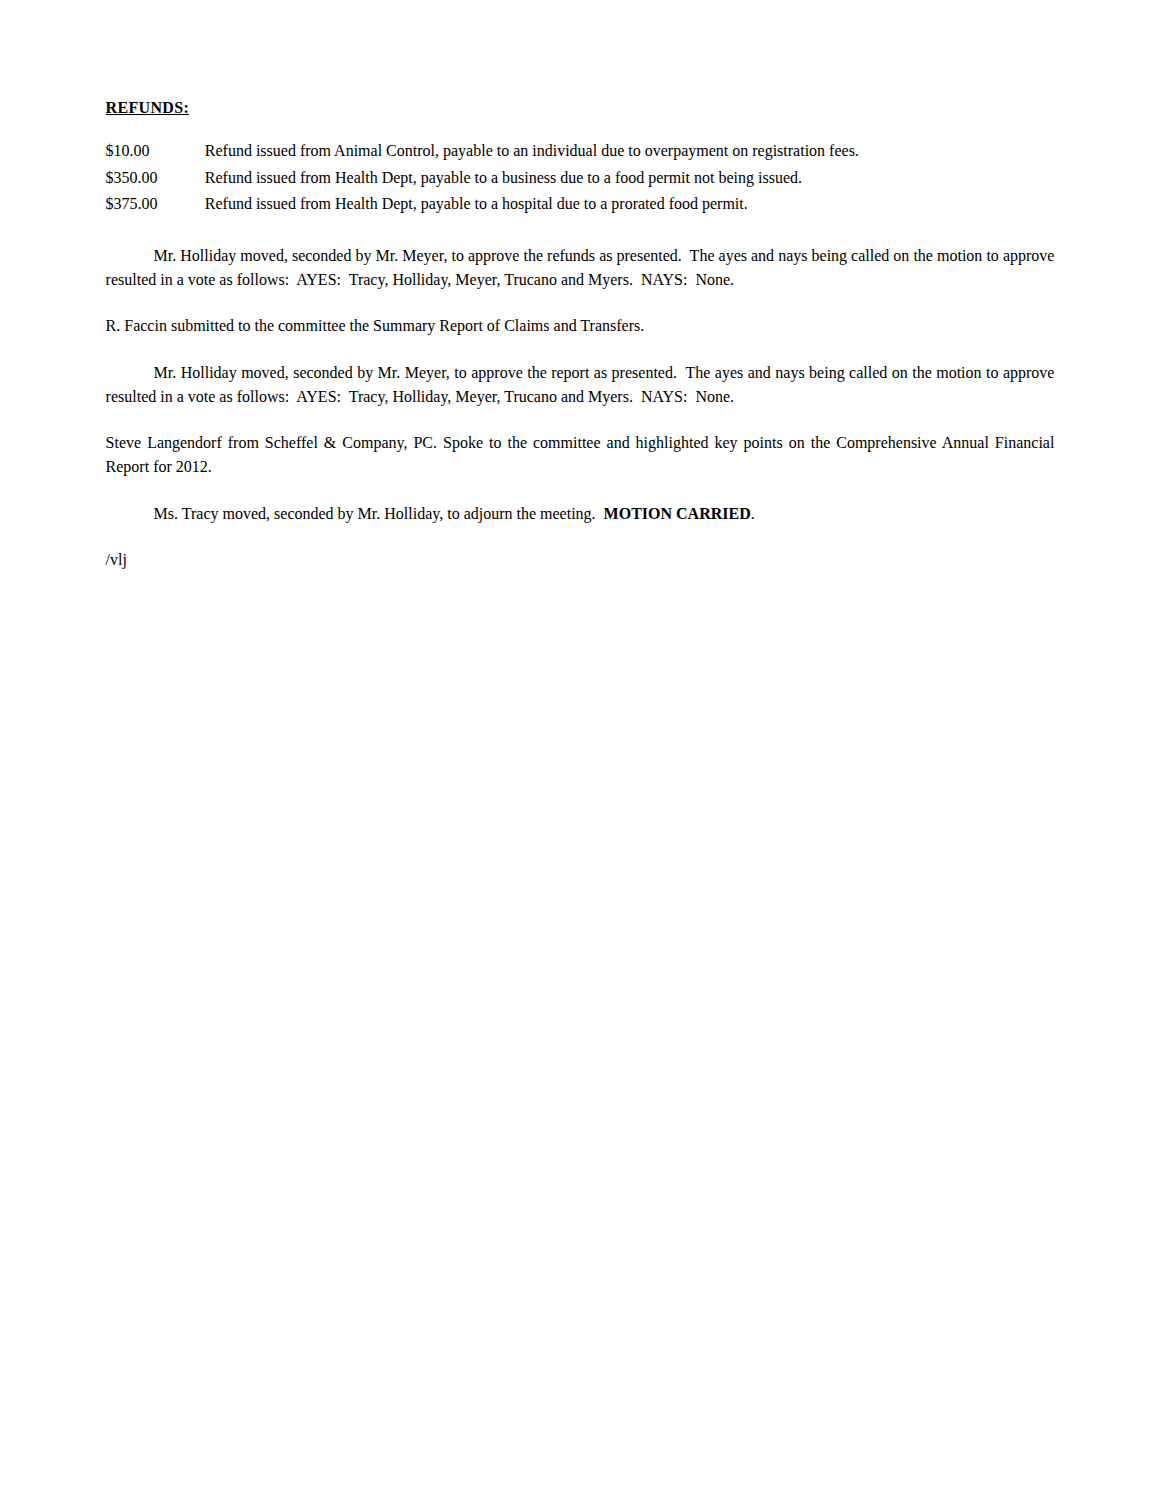REFUNDS:
| $10.00 | Refund issued from Animal Control, payable to an individual due to overpayment on registration fees. |
| $350.00 | Refund issued from Health Dept, payable to a business due to a food permit not being issued. |
| $375.00 | Refund issued from Health Dept, payable to a hospital due to a prorated food permit. |
Mr. Holliday moved, seconded by Mr. Meyer, to approve the refunds as presented. The ayes and nays being called on the motion to approve resulted in a vote as follows: AYES: Tracy, Holliday, Meyer, Trucano and Myers. NAYS: None.
R. Faccin submitted to the committee the Summary Report of Claims and Transfers.
Mr. Holliday moved, seconded by Mr. Meyer, to approve the report as presented. The ayes and nays being called on the motion to approve resulted in a vote as follows: AYES: Tracy, Holliday, Meyer, Trucano and Myers. NAYS: None.
Steve Langendorf from Scheffel & Company, PC. Spoke to the committee and highlighted key points on the Comprehensive Annual Financial Report for 2012.
Ms. Tracy moved, seconded by Mr. Holliday, to adjourn the meeting. MOTION CARRIED.
/vlj